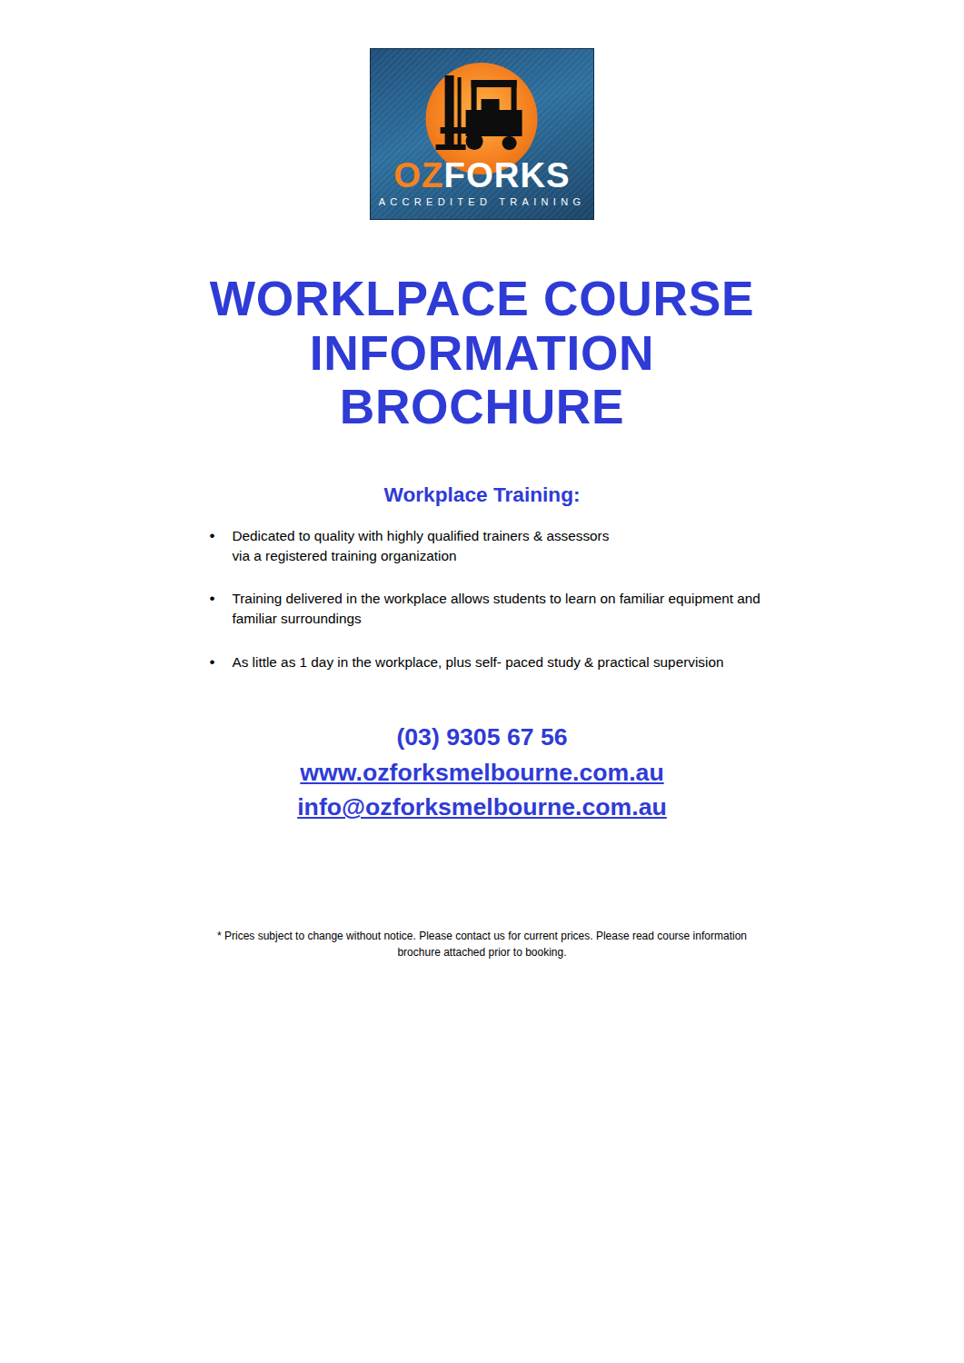OZFORKS Accredited Training
WORKLPACE COURSE
INFORMATION
BROCHURE
Workplace Training:
Dedicated to quality with highly qualified trainers & assessors
via a registered training organization
Training delivered in the workplace allows students to learn on familiar equipment and familiar surroundings
As little as 1 day in the workplace, plus self- paced study & practical supervision
(03) 9305 67 56 www.ozforksmelbourne.com.au info@ozforksmelbourne.com.au
* Prices subject to change without notice. Please contact us for current prices. Please read course information brochure attached prior to booking.